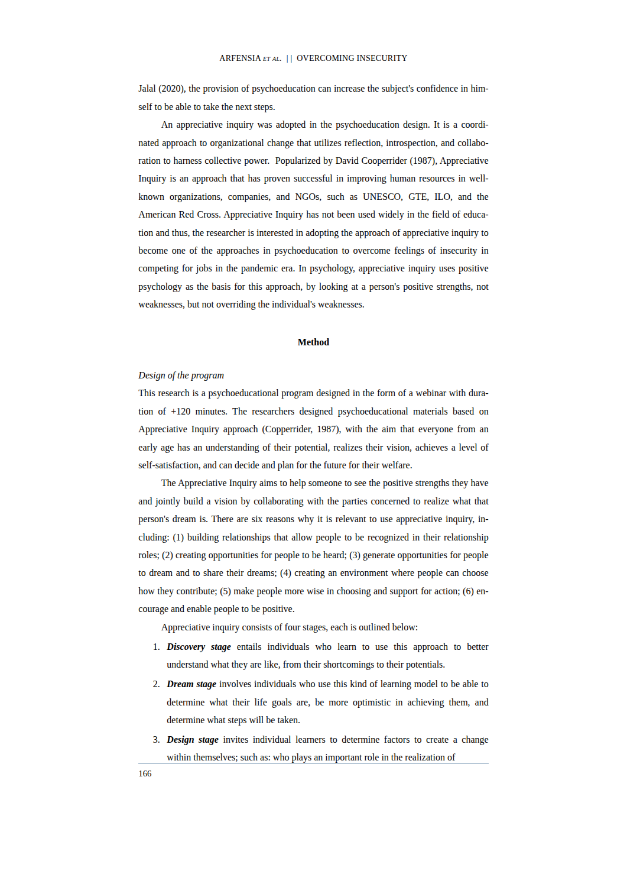ARFENSIA et al. | | OVERCOMING INSECURITY
Jalal (2020), the provision of psychoeducation can increase the subject's confidence in himself to be able to take the next steps.
An appreciative inquiry was adopted in the psychoeducation design. It is a coordinated approach to organizational change that utilizes reflection, introspection, and collaboration to harness collective power. Popularized by David Cooperrider (1987), Appreciative Inquiry is an approach that has proven successful in improving human resources in well-known organizations, companies, and NGOs, such as UNESCO, GTE, ILO, and the American Red Cross. Appreciative Inquiry has not been used widely in the field of education and thus, the researcher is interested in adopting the approach of appreciative inquiry to become one of the approaches in psychoeducation to overcome feelings of insecurity in competing for jobs in the pandemic era. In psychology, appreciative inquiry uses positive psychology as the basis for this approach, by looking at a person's positive strengths, not weaknesses, but not overriding the individual's weaknesses.
Method
Design of the program
This research is a psychoeducational program designed in the form of a webinar with duration of +120 minutes. The researchers designed psychoeducational materials based on Appreciative Inquiry approach (Copperrider, 1987), with the aim that everyone from an early age has an understanding of their potential, realizes their vision, achieves a level of self-satisfaction, and can decide and plan for the future for their welfare.
The Appreciative Inquiry aims to help someone to see the positive strengths they have and jointly build a vision by collaborating with the parties concerned to realize what that person's dream is. There are six reasons why it is relevant to use appreciative inquiry, including: (1) building relationships that allow people to be recognized in their relationship roles; (2) creating opportunities for people to be heard; (3) generate opportunities for people to dream and to share their dreams; (4) creating an environment where people can choose how they contribute; (5) make people more wise in choosing and support for action; (6) encourage and enable people to be positive.
Appreciative inquiry consists of four stages, each is outlined below:
Discovery stage entails individuals who learn to use this approach to better understand what they are like, from their shortcomings to their potentials.
Dream stage involves individuals who use this kind of learning model to be able to determine what their life goals are, be more optimistic in achieving them, and determine what steps will be taken.
Design stage invites individual learners to determine factors to create a change within themselves; such as: who plays an important role in the realization of
166